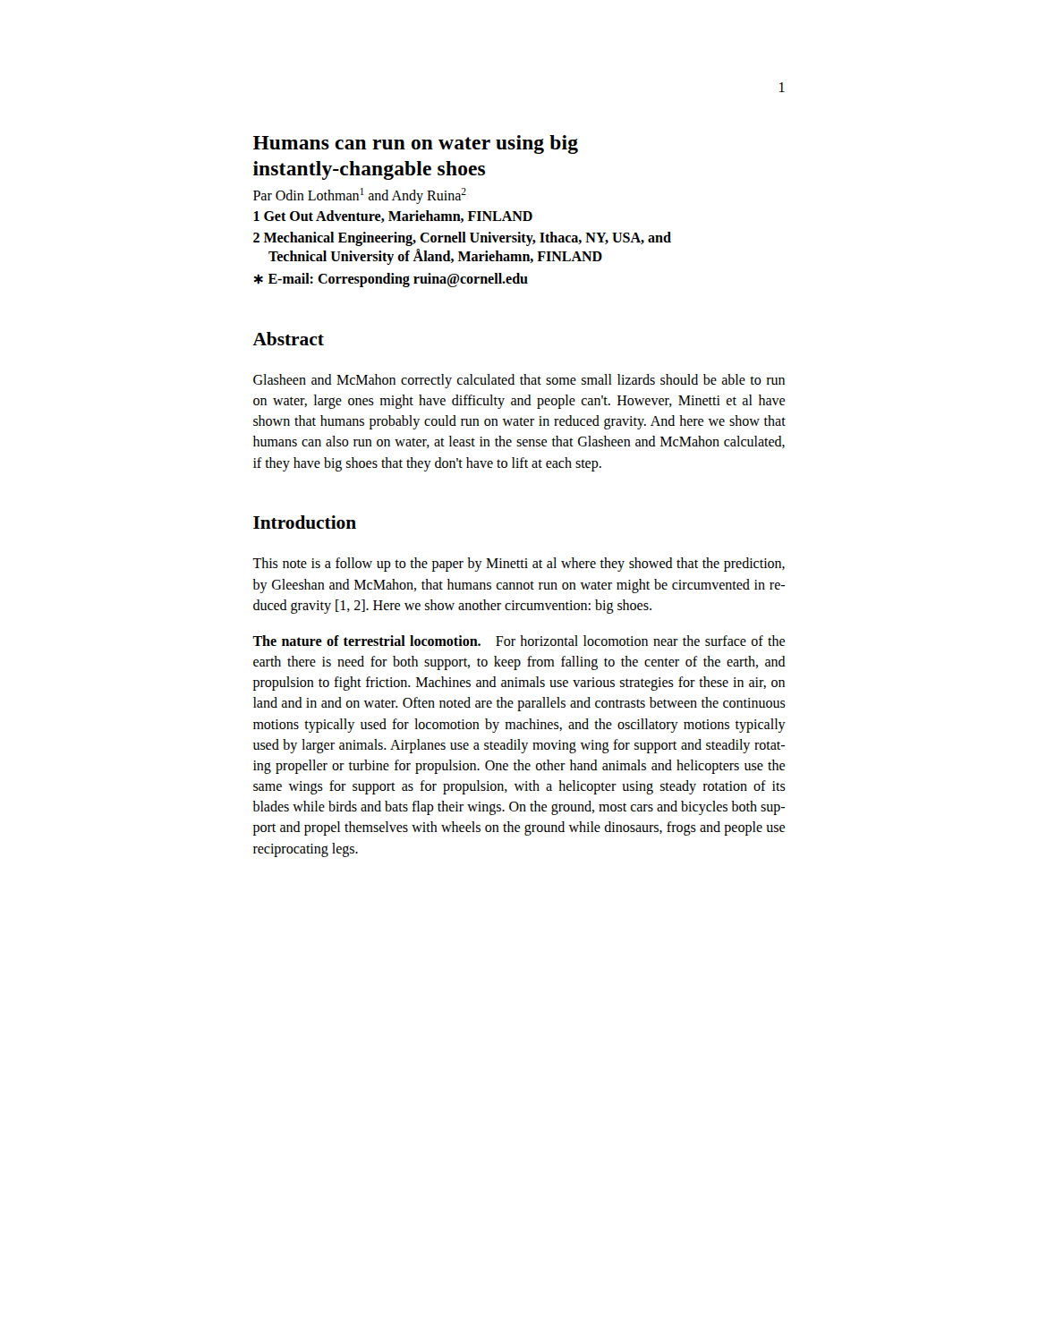1
Humans can run on water using big
instantly-changable shoes
Par Odin Lothman1 and Andy Ruina2
1 Get Out Adventure, Mariehamn, FINLAND
2 Mechanical Engineering, Cornell University, Ithaca, NY, USA, and Technical University of Åland, Mariehamn, FINLAND
∗ E-mail: Corresponding ruina@cornell.edu
Abstract
Glasheen and McMahon correctly calculated that some small lizards should be able to run on water, large ones might have difficulty and people can't. However, Minetti et al have shown that humans probably could run on water in reduced gravity. And here we show that humans can also run on water, at least in the sense that Glasheen and McMahon calculated, if they have big shoes that they don't have to lift at each step.
Introduction
This note is a follow up to the paper by Minetti at al where they showed that the prediction, by Gleeshan and McMahon, that humans cannot run on water might be circumvented in reduced gravity [1, 2]. Here we show another circumvention: big shoes.
The nature of terrestrial locomotion. For horizontal locomotion near the surface of the earth there is need for both support, to keep from falling to the center of the earth, and propulsion to fight friction. Machines and animals use various strategies for these in air, on land and in and on water. Often noted are the parallels and contrasts between the continuous motions typically used for locomotion by machines, and the oscillatory motions typically used by larger animals. Airplanes use a steadily moving wing for support and steadily rotating propeller or turbine for propulsion. One the other hand animals and helicopters use the same wings for support as for propulsion, with a helicopter using steady rotation of its blades while birds and bats flap their wings. On the ground, most cars and bicycles both support and propel themselves with wheels on the ground while dinosaurs, frogs and people use reciprocating legs.